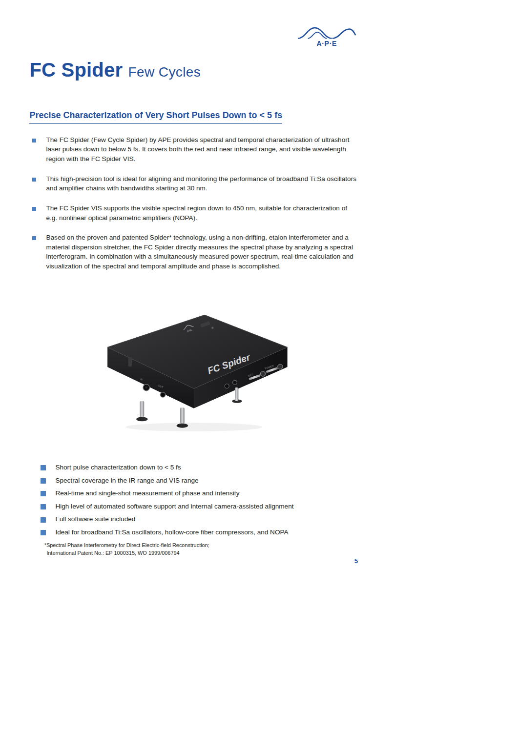APE logo A·P·E
FC Spider Few Cycles
Precise Characterization of Very Short Pulses Down to < 5 fs
The FC Spider (Few Cycle Spider) by APE provides spectral and temporal characterization of ultrashort laser pulses down to below 5 fs. It covers both the red and near infrared range, and visible wavelength region with the FC Spider VIS.
This high-precision tool is ideal for aligning and monitoring the performance of broadband Ti:Sa oscillators and amplifier chains with bandwidths starting at 30 nm.
The FC Spider VIS supports the visible spectral region down to 450 nm, suitable for characterization of e.g. nonlinear optical parametric amplifiers (NOPA).
Based on the proven and patented Spider* technology, using a non-drifting, etalon interferometer and a material dispersion stretcher, the FC Spider directly measures the spectral phase by analyzing a spectral interferogram. In combination with a simultaneously measured power spectrum, real-time calculation and visualization of the spectral and temporal amplitude and phase is accomplished.
FC Spider instrument APE FC Spider IN OUT EXT POWER
Short pulse characterization down to < 5 fs
Spectral coverage in the IR range and VIS range
Real-time and single-shot measurement of phase and intensity
High level of automated software support and internal camera-assisted alignment
Full software suite included
Ideal for broadband Ti:Sa oscillators, hollow-core fiber compressors, and NOPA
*Spectral Phase Interferometry for Direct Electric-field Reconstruction; International Patent No.: EP 1000315, WO 1999/006794
5